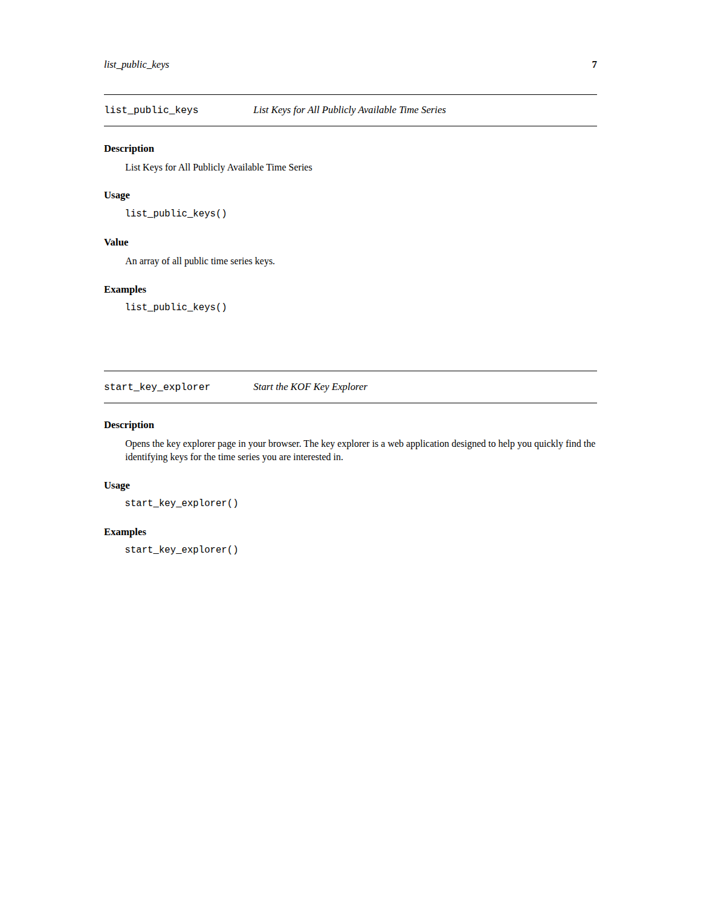list_public_keys 7
list_public_keys List Keys for All Publicly Available Time Series
Description
List Keys for All Publicly Available Time Series
Usage
list_public_keys()
Value
An array of all public time series keys.
Examples
list_public_keys()
start_key_explorer Start the KOF Key Explorer
Description
Opens the key explorer page in your browser. The key explorer is a web application designed to help you quickly find the identifying keys for the time series you are interested in.
Usage
start_key_explorer()
Examples
start_key_explorer()